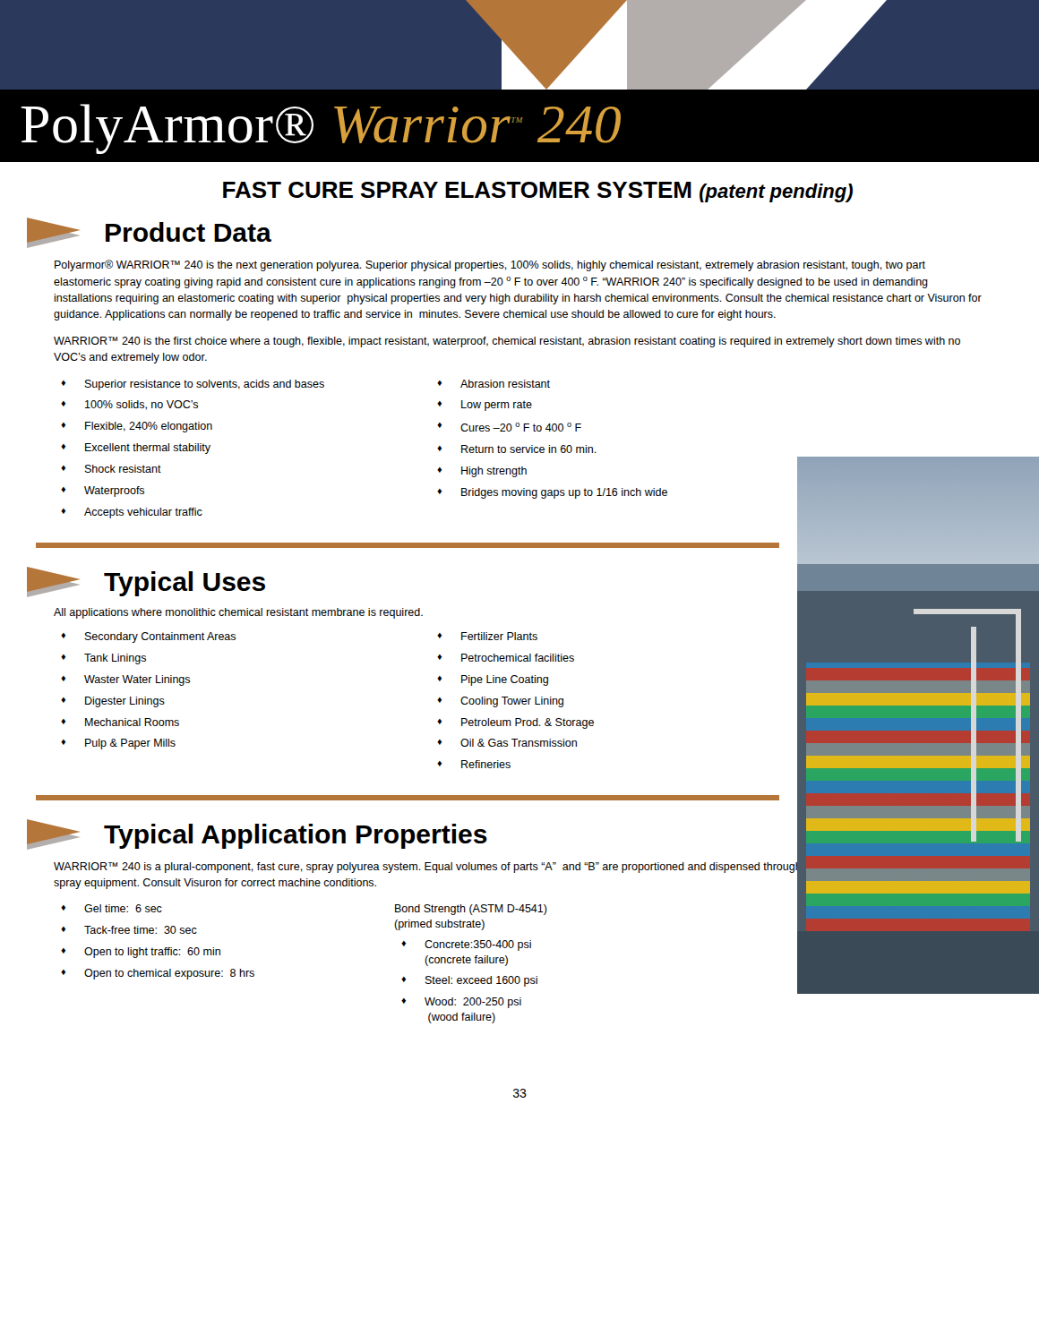PolyArmor® WarriorTM 240
FAST CURE SPRAY ELASTOMER SYSTEM (patent pending)
Product Data
Polyarmor® WARRIOR™ 240 is the next generation polyurea. Superior physical properties, 100% solids, highly chemical resistant, extremely abrasion resistant, tough, two part elastomeric spray coating giving rapid and consistent cure in applications ranging from –20 o F to over 400 o F. “WARRIOR 240” is specifically designed to be used in demanding installations requiring an elastomeric coating with superior physical properties and very high durability in harsh chemical environments. Consult the chemical resistance chart or Visuron for guidance. Applications can normally be reopened to traffic and service in minutes. Severe chemical use should be allowed to cure for eight hours.
WARRIOR™ 240 is the first choice where a tough, flexible, impact resistant, waterproof, chemical resistant, abrasion resistant coating is required in extremely short down times with no VOC’s and extremely low odor.
Superior resistance to solvents, acids and bases
100% solids, no VOC’s
Flexible, 240% elongation
Excellent thermal stability
Shock resistant
Waterproofs
Accepts vehicular traffic
Abrasion resistant
Low perm rate
Cures –20 o F to 400 o F
Return to service in 60 min.
High strength
Bridges moving gaps up to 1/16 inch wide
Typical Uses
All applications where monolithic chemical resistant membrane is required.
Secondary Containment Areas
Tank Linings
Waster Water Linings
Digester Linings
Mechanical Rooms
Pulp & Paper Mills
Fertilizer Plants
Petrochemical facilities
Pipe Line Coating
Cooling Tower Lining
Petroleum Prod. & Storage
Oil & Gas Transmission
Refineries
Typical Application Properties
WARRIOR™ 240 is a plural-component, fast cure, spray polyurea system. Equal volumes of parts “A” and “B” are proportioned and dispensed through high pressure, high temperature spray equipment. Consult Visuron for correct machine conditions.
Gel time: 6 sec
Tack-free time: 30 sec
Open to light traffic: 60 min
Open to chemical exposure: 8 hrs
Bond Strength (ASTM D-4541)
(primed substrate)
Concrete:350-400 psi
(concrete failure)
Steel: exceed 1600 psi
Wood: 200-250 psi
(wood failure)
33